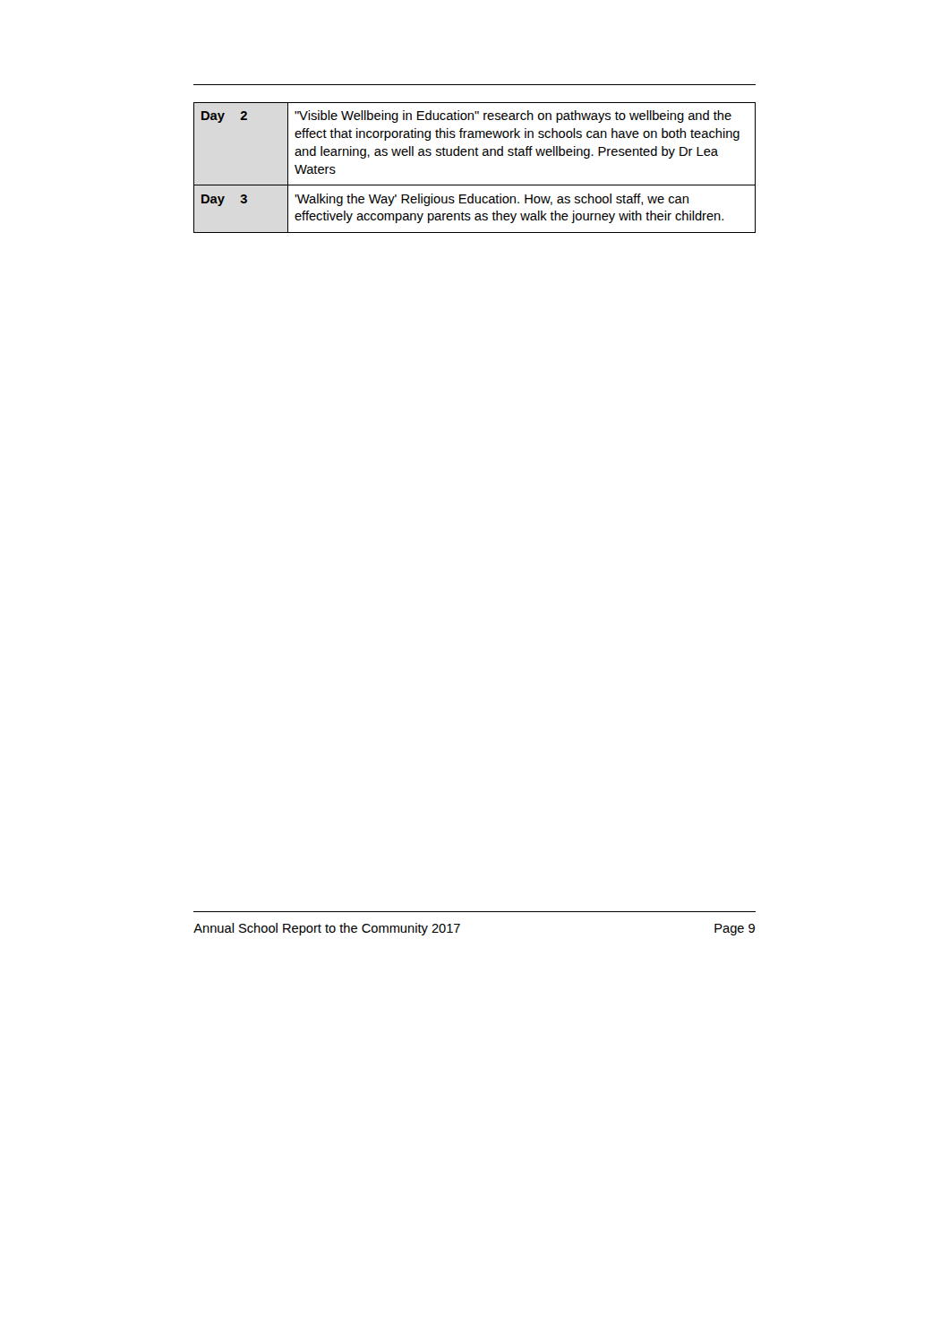| Day 2 | "Visible Wellbeing in Education" research on pathways to wellbeing and the effect that incorporating this framework in schools can have on both teaching and learning, as well as student and staff wellbeing. Presented by Dr Lea Waters |
| Day 3 | 'Walking the Way' Religious Education. How, as school staff, we can effectively accompany parents as they walk the journey with their children. |
Annual School Report to the Community 2017 Page 9